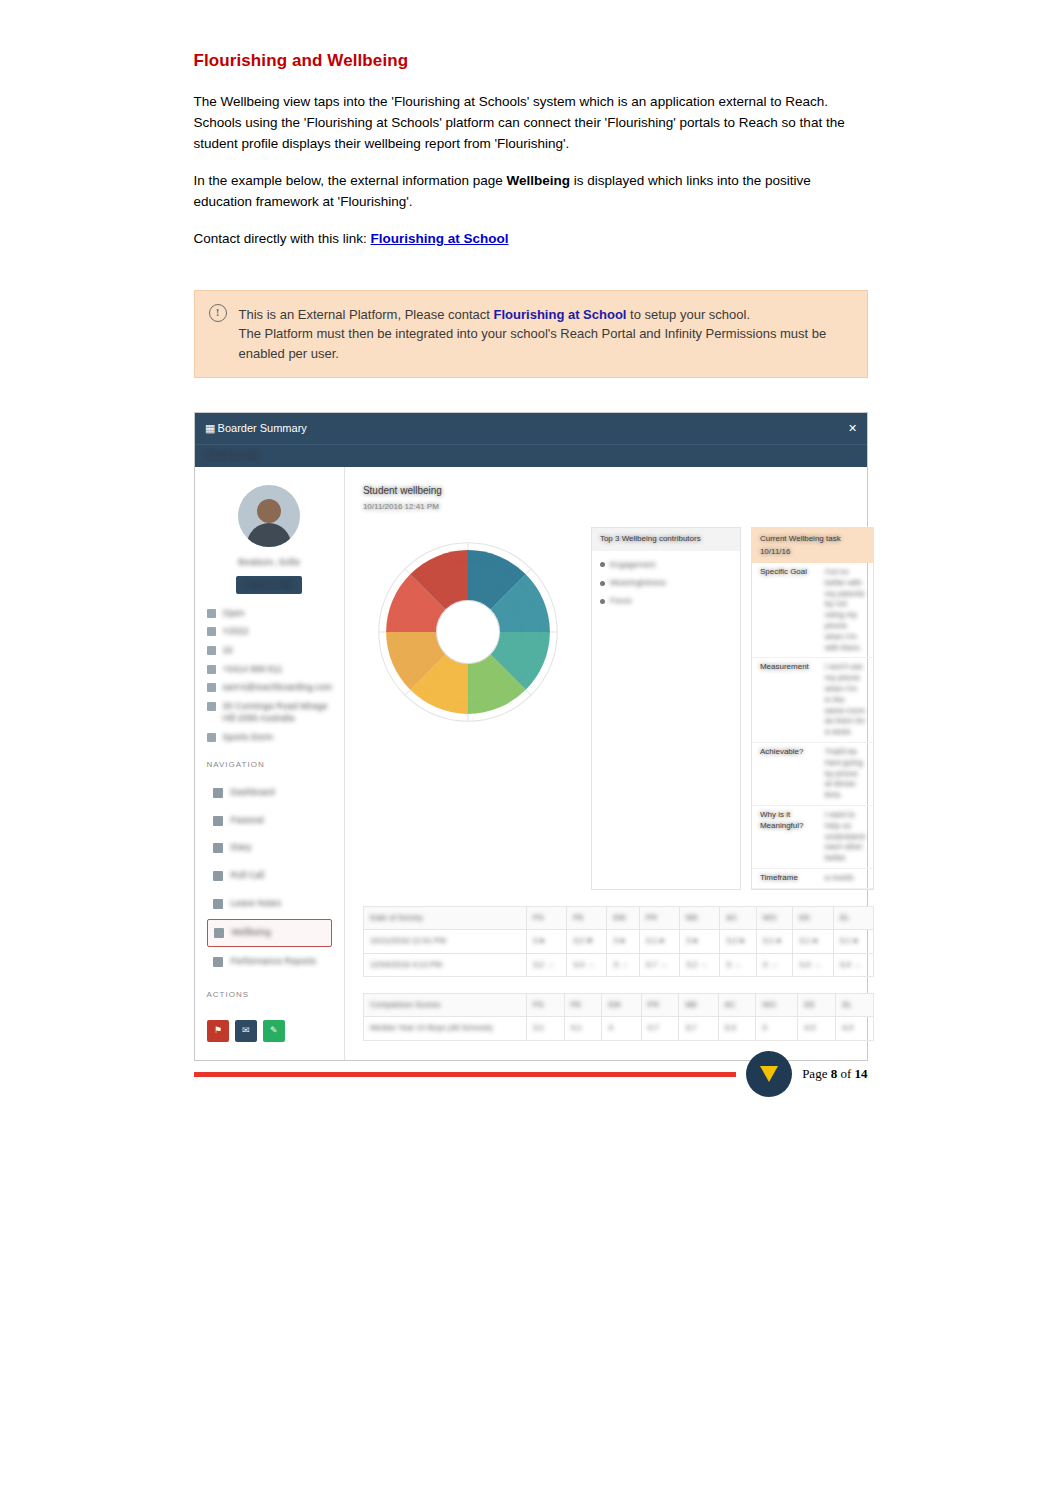Flourishing and Wellbeing
The Wellbeing view taps into the 'Flourishing at Schools' system which is an application external to Reach. Schools using the 'Flourishing at Schools' platform can connect their 'Flourishing' portals to Reach so that the student profile displays their wellbeing report from 'Flourishing'.
In the example below, the external information page Wellbeing is displayed which links into the positive education framework at 'Flourishing'.
Contact directly with this link: Flourishing at School
! This is an External Platform, Please contact Flourishing at School to setup your school.
The Platform must then be integrated into your school's Reach Portal and Infinity Permissions must be enabled per user.
▦ Boarder Summary ✕
Boarder, Kate
Beatson, Sofie
Boarder Profile
Open
Y2022
16
+0414 999 811
sam's@reachboarding.com
30 Cunninga Road Mirage Hill 2095 Australia
Sports Dorm
NAVIGATION
Dashboard
Pastoral
Diary
Roll Call
Leave Notes
Wellbeing
Performance Reports
ACTIONS
⚑ ✉ ✎
Student wellbeing
10/11/2016 12:41 PM
Top 3 Wellbeing contributors
Engagement
Meaningfulness
Focus
Current Wellbeing task 10/11/16
| Specific Goal | Cut no better with my parents by not using my phone when I'm with them. |
| Measurement | I won't use my phone when I'm in the same room as them for a week. |
| Achievable? | That'll be hard going by phone at dinner time. |
| Why is it Meaningful? | I want to help us understand each other better. |
| Timeframe | a month |
| Date of Survey | PS | PE | EM | PR | ME | AC | WG | EE | SL |
| --- | --- | --- | --- | --- | --- | --- | --- | --- | --- |
| 10/11/2016 12:41 PM | 3 ● | 3.2 ★ | 3 ● | 3.1 ● | 3 ● | 3.2 ● | 3.1 ● | 3.1 ● | 3.1 ● |
| 12/04/2016 4:13 PM | 3.2 → | 3.4 → | 3 → | 4.7 → | 3.2 → | 3 → | 3 → | 3.4 → | 3.4 → |
| Comparison Scores | PS | PE | EM | PR | ME | AC | WG | EE | SL |
| --- | --- | --- | --- | --- | --- | --- | --- | --- | --- |
| Median Year 10 Boys (All Schools) | 3.1 | 4.1 | 4 | 4.7 | 3.7 | 3.3 | 3 | 4.0 | 4.0 |
Page 8 of 14